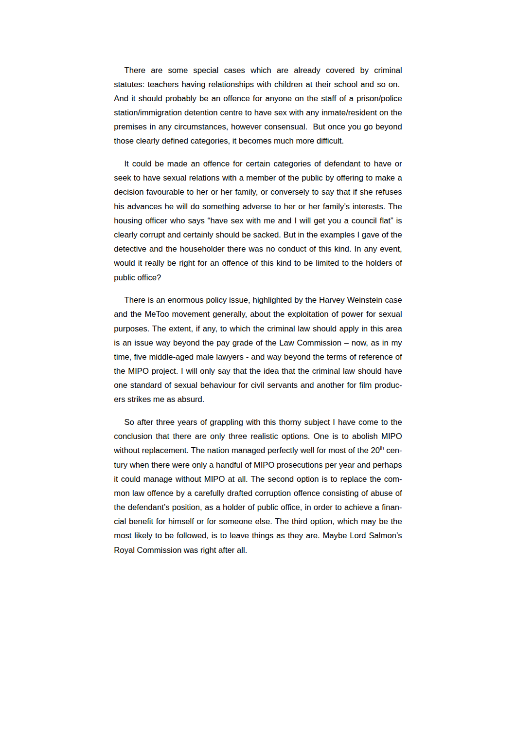There are some special cases which are already covered by criminal statutes: teachers having relationships with children at their school and so on. And it should probably be an offence for anyone on the staff of a prison/police station/immigration detention centre to have sex with any inmate/resident on the premises in any circumstances, however consensual. But once you go beyond those clearly defined categories, it becomes much more difficult.
It could be made an offence for certain categories of defendant to have or seek to have sexual relations with a member of the public by offering to make a decision favourable to her or her family, or conversely to say that if she refuses his advances he will do something adverse to her or her family’s interests. The housing officer who says “have sex with me and I will get you a council flat” is clearly corrupt and certainly should be sacked. But in the examples I gave of the detective and the householder there was no conduct of this kind. In any event, would it really be right for an offence of this kind to be limited to the holders of public office?
There is an enormous policy issue, highlighted by the Harvey Weinstein case and the MeToo movement generally, about the exploitation of power for sexual purposes. The extent, if any, to which the criminal law should apply in this area is an issue way beyond the pay grade of the Law Commission – now, as in my time, five middle-aged male lawyers - and way beyond the terms of reference of the MIPO project. I will only say that the idea that the criminal law should have one standard of sexual behaviour for civil servants and another for film producers strikes me as absurd.
So after three years of grappling with this thorny subject I have come to the conclusion that there are only three realistic options. One is to abolish MIPO without replacement. The nation managed perfectly well for most of the 20th century when there were only a handful of MIPO prosecutions per year and perhaps it could manage without MIPO at all. The second option is to replace the common law offence by a carefully drafted corruption offence consisting of abuse of the defendant’s position, as a holder of public office, in order to achieve a financial benefit for himself or for someone else. The third option, which may be the most likely to be followed, is to leave things as they are. Maybe Lord Salmon’s Royal Commission was right after all.